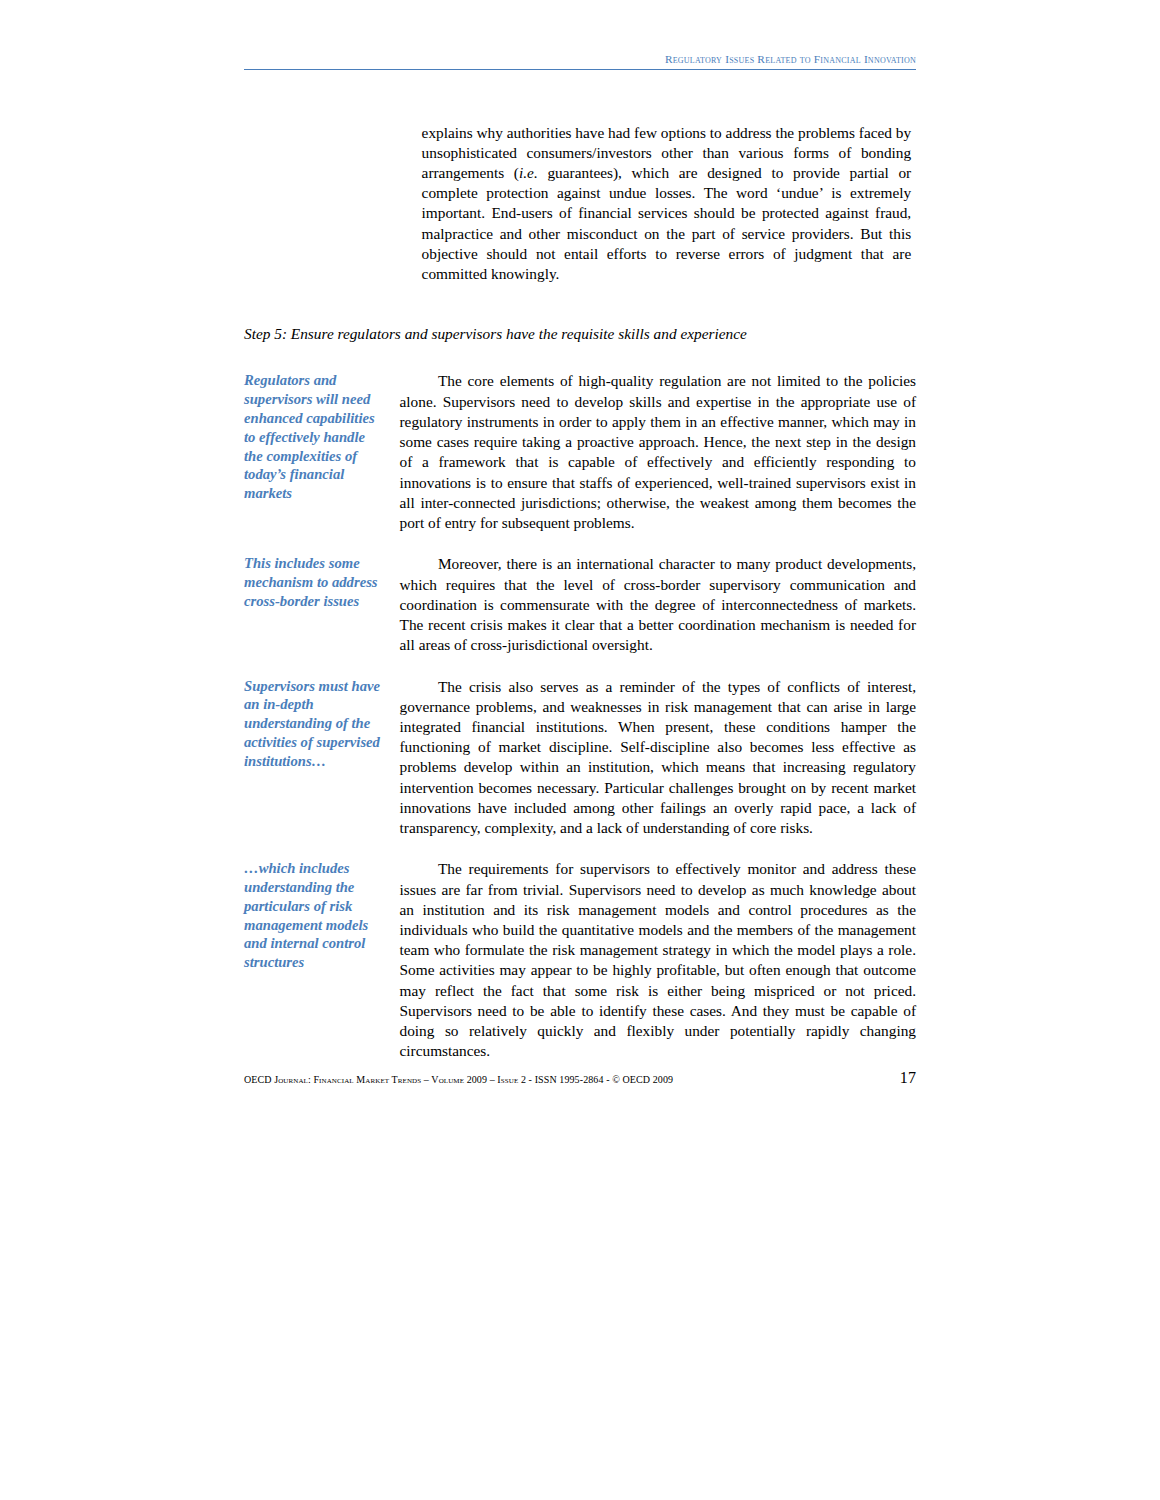Regulatory Issues Related to Financial Innovation
explains why authorities have had few options to address the problems faced by unsophisticated consumers/investors other than various forms of bonding arrangements (i.e. guarantees), which are designed to provide partial or complete protection against undue losses. The word ‘undue’ is extremely important. End-users of financial services should be protected against fraud, malpractice and other misconduct on the part of service providers. But this objective should not entail efforts to reverse errors of judgment that are committed knowingly.
Step 5: Ensure regulators and supervisors have the requisite skills and experience
Regulators and supervisors will need enhanced capabilities to effectively handle the complexities of today’s financial markets
The core elements of high-quality regulation are not limited to the policies alone. Supervisors need to develop skills and expertise in the appropriate use of regulatory instruments in order to apply them in an effective manner, which may in some cases require taking a proactive approach. Hence, the next step in the design of a framework that is capable of effectively and efficiently responding to innovations is to ensure that staffs of experienced, well-trained supervisors exist in all inter-connected jurisdictions; otherwise, the weakest among them becomes the port of entry for subsequent problems.
This includes some mechanism to address cross-border issues
Moreover, there is an international character to many product developments, which requires that the level of cross-border supervisory communication and coordination is commensurate with the degree of interconnectedness of markets. The recent crisis makes it clear that a better coordination mechanism is needed for all areas of cross-jurisdictional oversight.
Supervisors must have an in-depth understanding of the activities of supervised institutions…
The crisis also serves as a reminder of the types of conflicts of interest, governance problems, and weaknesses in risk management that can arise in large integrated financial institutions. When present, these conditions hamper the functioning of market discipline. Self-discipline also becomes less effective as problems develop within an institution, which means that increasing regulatory intervention becomes necessary. Particular challenges brought on by recent market innovations have included among other failings an overly rapid pace, a lack of transparency, complexity, and a lack of understanding of core risks.
…which includes understanding the particulars of risk management models and internal control structures
The requirements for supervisors to effectively monitor and address these issues are far from trivial. Supervisors need to develop as much knowledge about an institution and its risk management models and control procedures as the individuals who build the quantitative models and the members of the management team who formulate the risk management strategy in which the model plays a role. Some activities may appear to be highly profitable, but often enough that outcome may reflect the fact that some risk is either being mispriced or not priced. Supervisors need to be able to identify these cases. And they must be capable of doing so relatively quickly and flexibly under potentially rapidly changing circumstances.
OECD Journal: Financial Market Trends – Volume 2009 – Issue 2 - ISSN 1995-2864 - © OECD 2009 17